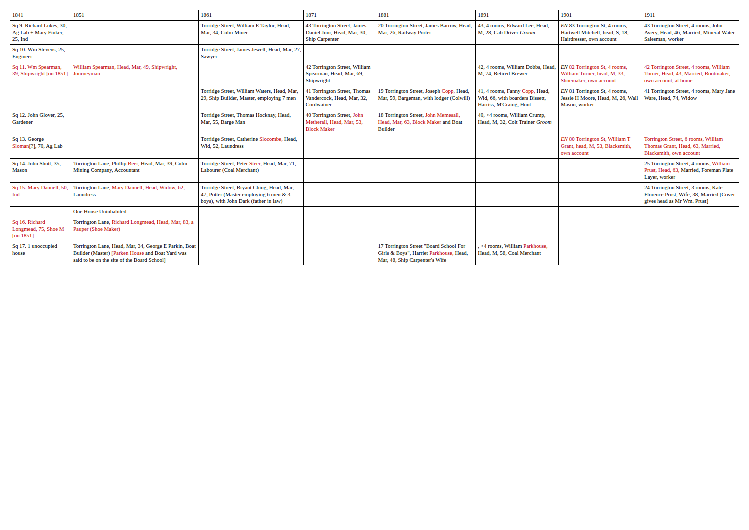| 1841 | 1851 | 1861 | 1871 | 1881 | 1891 | 1901 | 1911 |
| --- | --- | --- | --- | --- | --- | --- | --- |
| Sq 9. Richard Lukes, 30, Ag Lab + Mary Finker, 25, Ind | | Torridge Street, William E Taylor, Head, Mar, 34, Culm Miner | 43 Torrington Street, James Daniel Junr, Head, Mar, 30, Ship Carpenter | 20 Torrington Street, James Barrow, Head, Mar, 26, Railway Porter | 43, 4 rooms, Edward Lee, Head, M, 28, Cab Driver Groom | EN 83 Torrington St, 4 rooms, Hartwell Mitchell, head, S, 18, Hairdresser, own account | 43 Torrington Street, 4 rooms, John Avery, Head, 46, Married, Mineral Water Salesman, worker |
| Sq 10. Wm Stevens, 25, Engineer | | Torridge Street, James Jewell, Head, Mar, 27, Sawyer | | | | | |
| Sq 11. Wm Spearman, 39, Shipwright [on 1851] | William Spearman, Head, Mar, 49, Shipwright, Journeyman | | 42 Torrington Street, William Spearman, Head, Mar, 69, Shipwright | | 42, 4 rooms, William Dobbs, Head, M, 74, Retired Brewer | EN 82 Torrington St, 4 rooms, William Turner, head, M, 33, Shoemaker, own account | 42 Torrington Street, 4 rooms, William Turner, Head, 43, Married, Bootmaker, own account, at home |
| | | Torridge Street, William Waters, Head, Mar, 29, Ship Builder, Master, employing 7 men | 41 Torrington Street, Thomas Vandercock, Head, Mar, 32, Cordwainer | 19 Torrington Street, Joseph Copp, Head, Mar, 59, Bargeman, with lodger (Colwill) | 41, 4 rooms, Fanny Copp, Head, Wid, 66, with boarders Bissett, Harriss, M'Craing, Hunt | EN 81 Torrington St, 4 rooms, Jessie H Moore, Head, M, 26, Wall Mason, worker | 41 Torrington Street, 4 rooms, Mary Jane Ware, Head, 74, Widow |
| Sq 12. John Glover, 25, Gardener | | Torridge Street, Thomas Hocknay, Head, Mar, 55, Barge Man | 40 Torrington Street, John Metherall, Head, Mar, 53, Block Maker | 18 Torrington Street, John Memesall, Head, Mar, 63, Block Maker and Boat Builder | 40, >4 rooms, William Crump, Head, M, 32, Colt Trainer Groom | | |
| Sq 13. George Sloman [?], 70, Ag Lab | | Torridge Street, Catherine Slocombe, Head, Wid, 52, Laundress | | | | EN 80 Torrington St, William T Grant, head, M, 53, Blacksmith, own account | Torrington Street, 6 rooms, William Thomas Grant, Head, 63, Married, Blacksmith, own account |
| Sq 14. John Shutt, 35, Mason | Torrington Lane, Phillip Beer, Head, Mar, 39, Culm Mining Company, Accountant | Torridge Street, Peter Steer, Head, Mar, 71, Labourer (Coal Merchant) | | | | | 25 Torrington Street, 4 rooms, William Prust, Head, 63, Married, Foreman Plate Layer, worker |
| Sq 15. Mary Dannell, 50, Ind | Torrington Lane, Mary Dannell, Head, Widow, 62, Laundress | Torridge Street, Bryant Ching, Head, Mar, 47, Potter (Master employing 6 men & 3 boys), with John Dark (father in law) | | | | | 24 Torrington Street, 3 rooms, Kate Florence Prust, Wife, 38, Married [Cover gives head as Mr Wm. Prust] |
| | One House Uninhabited | | | | | | |
| Sq 16. Richard Longmead, 75, Shoe M [on 1851] | Torrington Lane, Richard Longmead, Head, Mar, 83, a Pauper (Shoe Maker) | | | | | | |
| Sq 17. 1 unoccupied house | Torrington Lane, Head, Mar, 34, George E Parkin, Boat Builder (Master) [Parken House and Boat Yard was said to be on the site of the Board School] | | | 17 Torrington Street "Board School For Girls & Boys", Harriet Parkhouse, Head, Mar, 48, Ship Carpenter's Wife | , >4 rooms, William Parkhouse, Head, M, 58, Coal Merchant | | |